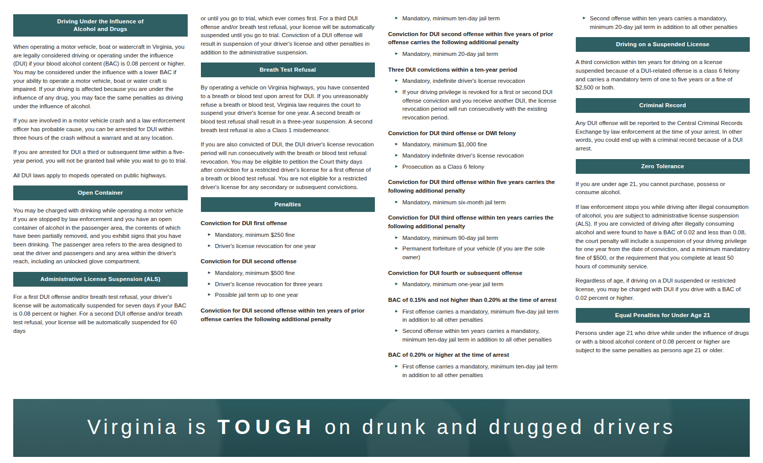Driving Under the Influence of
Alcohol and Drugs
When operating a motor vehicle, boat or watercraft in Virginia, you are legally considered driving or operating under the influence (DUI) if your blood alcohol content (BAC) is 0.08 percent or higher. You may be considered under the influence with a lower BAC if your ability to operate a motor vehicle, boat or water craft is impaired. If your driving is affected because you are under the influence of any drug, you may face the same penalties as driving under the influence of alcohol.
If you are involved in a motor vehicle crash and a law enforcement officer has probable cause, you can be arrested for DUI within three hours of the crash without a warrant and at any location.
If you are arrested for DUI a third or subsequent time within a five-year period, you will not be granted bail while you wait to go to trial.
All DUI laws apply to mopeds operated on public highways.
Open Container
You may be charged with drinking while operating a motor vehicle if you are stopped by law enforcement and you have an open container of alcohol in the passenger area, the contents of which have been partially removed, and you exhibit signs that you have been drinking. The passenger area refers to the area designed to seat the driver and passengers and any area within the driver's reach, including an unlocked glove compartment.
Administrative License Suspension (ALS)
For a first DUI offense and/or breath test refusal, your driver's license will be automatically suspended for seven days if your BAC is 0.08 percent or higher. For a second DUI offense and/or breath test refusal, your license will be automatically suspended for 60 days
or until you go to trial, which ever comes first. For a third DUI offense and/or breath test refusal, your license will be automatically suspended until you go to trial. Conviction of a DUI offense will result in suspension of your driver's license and other penalties in addition to the administrative suspension.
Breath Test Refusal
By operating a vehicle on Virginia highways, you have consented to a breath or blood test upon arrest for DUI. If you unreasonably refuse a breath or blood test, Virginia law requires the court to suspend your driver's license for one year. A second breath or blood test refusal shall result in a three-year suspension. A second breath test refusal is also a Class 1 misdemeanor.
If you are also convicted of DUI, the DUI driver's license revocation period will run consecutively with the breath or blood test refusal revocation. You may be eligible to petition the Court thirty days after conviction for a restricted driver's license for a first offense of a breath or blood test refusal. You are not eligible for a restricted driver's license for any secondary or subsequent convictions.
Penalties
Conviction for DUI first offense
Mandatory, minimum $250 fine
Driver's license revocation for one year
Conviction for DUI second offense
Mandatory, minimum $500 fine
Driver's license revocation for three years
Possible jail term up to one year
Conviction for DUI second offense within ten years of prior offense carries the following additional penalty
Mandatory, minimum ten-day jail term
Conviction for DUI second offense within five years of prior offense carries the following additional penalty
Mandatory, minimum 20-day jail term
Three DUI convictions within a ten-year period
Mandatory, indefinite driver's license revocation
If your driving privilege is revoked for a first or second DUI offense conviction and you receive another DUI, the license revocation period will run consecutively with the existing revocation period.
Conviction for DUI third offense or DWI felony
Mandatory, minimum $1,000 fine
Mandatory indefinite driver's license revocation
Prosecution as a Class 6 felony
Conviction for DUI third offense within five years carries the following additional penalty
Mandatory, minimum six-month jail term
Conviction for DUI third offense within ten years carries the following additional penalty
Mandatory, minimum 90-day jail term
Permanent forfeiture of your vehicle (if you are the sole owner)
Conviction for DUI fourth or subsequent offense
Mandatory, minimum one-year jail term
BAC of 0.15% and not higher than 0.20% at the time of arrest
First offense carries a mandatory, minimum five-day jail term in addition to all other penalties
Second offense within ten years carries a mandatory, minimum ten-day jail term in addition to all other penalties
BAC of 0.20% or higher at the time of arrest
First offense carries a mandatory, minimum ten-day jail term in addition to all other penalties
Second offense within ten years carries a mandatory, minimum 20-day jail term in addition to all other penalties
Driving on a Suspended License
A third conviction within ten years for driving on a license suspended because of a DUI-related offense is a class 6 felony and carries a mandatory term of one to five years or a fine of $2,500 or both.
Criminal Record
Any DUI offense will be reported to the Central Criminal Records Exchange by law enforcement at the time of your arrest. In other words, you could end up with a criminal record because of a DUI arrest.
Zero Tolerance
If you are under age 21, you cannot purchase, possess or consume alcohol.
If law enforcement stops you while driving after illegal consumption of alcohol, you are subject to administrative license suspension (ALS). If you are convicted of driving after illegally consuming alcohol and were found to have a BAC of 0.02 and less than 0.08, the court penalty will include a suspension of your driving privilege for one year from the date of conviction, and a minimum mandatory fine of $500, or the requirement that you complete at least 50 hours of community service.
Regardless of age, if driving on a DUI suspended or restricted license, you may be charged with DUI if you drive with a BAC of 0.02 percent or higher.
Equal Penalties for Under Age 21
Persons under age 21 who drive while under the influence of drugs or with a blood alcohol content of 0.08 percent or higher are subject to the same penalties as persons age 21 or older.
Virginia is TOUGH on drunk and drugged drivers